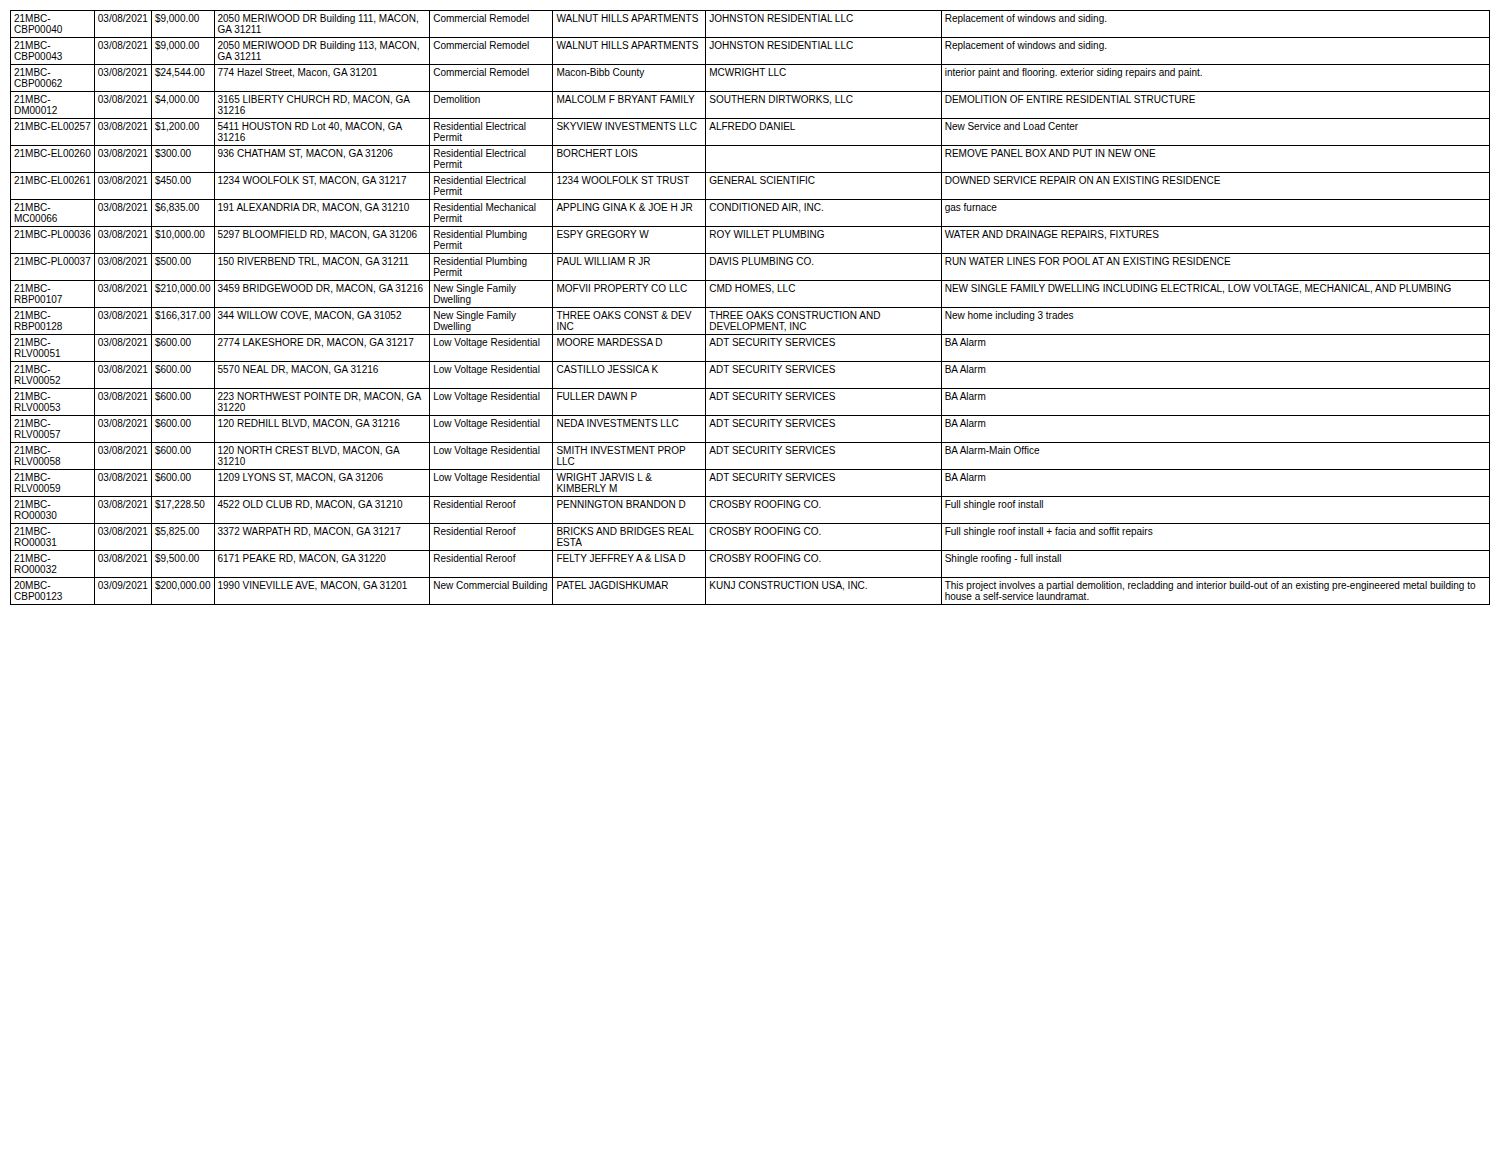| 21MBC-CBP00040 | 03/08/2021 | $9,000.00 | 2050 MERIWOOD DR Building 111, MACON, GA 31211 | Commercial Remodel | WALNUT HILLS APARTMENTS | JOHNSTON RESIDENTIAL LLC | Replacement of windows and siding. |
| 21MBC-CBP00043 | 03/08/2021 | $9,000.00 | 2050 MERIWOOD DR Building 113, MACON, GA 31211 | Commercial Remodel | WALNUT HILLS APARTMENTS | JOHNSTON RESIDENTIAL LLC | Replacement of windows and siding. |
| 21MBC-CBP00062 | 03/08/2021 | $24,544.00 | 774 Hazel Street, Macon, GA 31201 | Commercial Remodel | Macon-Bibb County | MCWRIGHT LLC | interior paint and flooring. exterior siding repairs and paint. |
| 21MBC-DM00012 | 03/08/2021 | $4,000.00 | 3165 LIBERTY CHURCH RD, MACON, GA 31216 | Demolition | MALCOLM F BRYANT FAMILY | SOUTHERN DIRTWORKS, LLC | DEMOLITION OF ENTIRE RESIDENTIAL STRUCTURE |
| 21MBC-EL00257 | 03/08/2021 | $1,200.00 | 5411 HOUSTON RD Lot 40, MACON, GA 31216 | Residential Electrical Permit | SKYVIEW INVESTMENTS LLC | ALFREDO DANIEL | New Service and Load Center |
| 21MBC-EL00260 | 03/08/2021 | $300.00 | 936 CHATHAM ST, MACON, GA 31206 | Residential Electrical Permit | BORCHERT LOIS | | REMOVE PANEL BOX AND PUT IN NEW ONE |
| 21MBC-EL00261 | 03/08/2021 | $450.00 | 1234 WOOLFOLK ST, MACON, GA 31217 | Residential Electrical Permit | 1234 WOOLFOLK ST TRUST | GENERAL SCIENTIFIC | DOWNED SERVICE REPAIR ON AN EXISTING RESIDENCE |
| 21MBC-MC00066 | 03/08/2021 | $6,835.00 | 191 ALEXANDRIA DR, MACON, GA 31210 | Residential Mechanical Permit | APPLING GINA K & JOE H JR | CONDITIONED AIR, INC. | gas furnace |
| 21MBC-PL00036 | 03/08/2021 | $10,000.00 | 5297 BLOOMFIELD RD, MACON, GA 31206 | Residential Plumbing Permit | ESPY GREGORY W | ROY WILLET PLUMBING | WATER AND DRAINAGE REPAIRS, FIXTURES |
| 21MBC-PL00037 | 03/08/2021 | $500.00 | 150 RIVERBEND TRL, MACON, GA 31211 | Residential Plumbing Permit | PAUL WILLIAM R JR | DAVIS PLUMBING CO. | RUN WATER LINES FOR POOL AT AN EXISTING RESIDENCE |
| 21MBC-RBP00107 | 03/08/2021 | $210,000.00 | 3459 BRIDGEWOOD DR, MACON, GA 31216 | New Single Family Dwelling | MOFVII PROPERTY CO LLC | CMD HOMES, LLC | NEW SINGLE FAMILY DWELLING INCLUDING ELECTRICAL, LOW VOLTAGE, MECHANICAL, AND PLUMBING |
| 21MBC-RBP00128 | 03/08/2021 | $166,317.00 | 344 WILLOW COVE, MACON, GA 31052 | New Single Family Dwelling | THREE OAKS CONST & DEV INC | THREE OAKS CONSTRUCTION AND DEVELOPMENT, INC | New home including 3 trades |
| 21MBC-RLV00051 | 03/08/2021 | $600.00 | 2774 LAKESHORE DR, MACON, GA 31217 | Low Voltage Residential | MOORE MARDESSA D | ADT SECURITY SERVICES | BA Alarm |
| 21MBC-RLV00052 | 03/08/2021 | $600.00 | 5570 NEAL DR, MACON, GA 31216 | Low Voltage Residential | CASTILLO JESSICA K | ADT SECURITY SERVICES | BA Alarm |
| 21MBC-RLV00053 | 03/08/2021 | $600.00 | 223 NORTHWEST POINTE DR, MACON, GA 31220 | Low Voltage Residential | FULLER DAWN P | ADT SECURITY SERVICES | BA Alarm |
| 21MBC-RLV00057 | 03/08/2021 | $600.00 | 120 REDHILL BLVD, MACON, GA 31216 | Low Voltage Residential | NEDA INVESTMENTS LLC | ADT SECURITY SERVICES | BA Alarm |
| 21MBC-RLV00058 | 03/08/2021 | $600.00 | 120 NORTH CREST BLVD, MACON, GA 31210 | Low Voltage Residential | SMITH INVESTMENT PROP LLC | ADT SECURITY SERVICES | BA Alarm-Main Office |
| 21MBC-RLV00059 | 03/08/2021 | $600.00 | 1209 LYONS ST, MACON, GA 31206 | Low Voltage Residential | WRIGHT JARVIS L & KIMBERLY M | ADT SECURITY SERVICES | BA Alarm |
| 21MBC-RO00030 | 03/08/2021 | $17,228.50 | 4522 OLD CLUB RD, MACON, GA 31210 | Residential Reroof | PENNINGTON BRANDON D | CROSBY ROOFING CO. | Full shingle roof install |
| 21MBC-RO00031 | 03/08/2021 | $5,825.00 | 3372 WARPATH RD, MACON, GA 31217 | Residential Reroof | BRICKS AND BRIDGES REAL ESTA | CROSBY ROOFING CO. | Full shingle roof install + facia and soffit repairs |
| 21MBC-RO00032 | 03/08/2021 | $9,500.00 | 6171 PEAKE RD, MACON, GA 31220 | Residential Reroof | FELTY JEFFREY A & LISA D | CROSBY ROOFING CO. | Shingle roofing - full install |
| 20MBC-CBP00123 | 03/09/2021 | $200,000.00 | 1990 VINEVILLE AVE, MACON, GA 31201 | New Commercial Building | PATEL JAGDISHKUMAR | KUNJ CONSTRUCTION USA, INC. | This project involves a partial demolition, recladding and interior build-out of an existing pre-engineered metal building to house a self-service laundramat. |